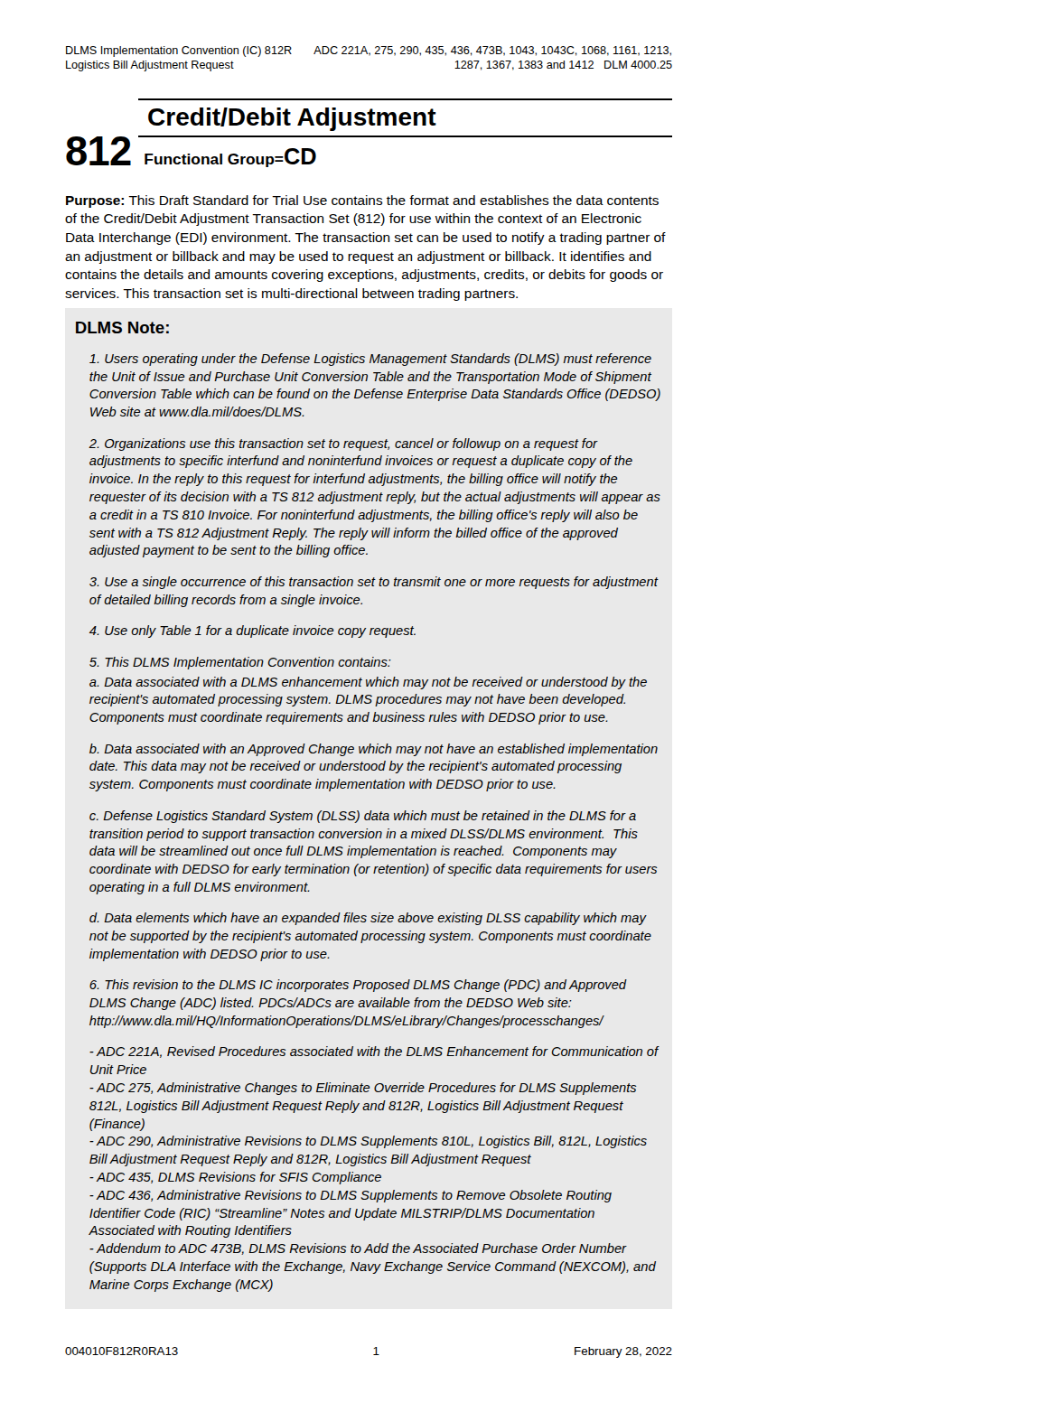DLMS Implementation Convention (IC) 812R
Logistics Bill Adjustment Request
ADC 221A, 275, 290, 435, 436, 473B, 1043, 1043C, 1068, 1161, 1213,
1287, 1367, 1383 and 1412 DLM 4000.25
812
Credit/Debit Adjustment
Functional Group=CD
Purpose: This Draft Standard for Trial Use contains the format and establishes the data contents of the Credit/Debit Adjustment Transaction Set (812) for use within the context of an Electronic Data Interchange (EDI) environment. The transaction set can be used to notify a trading partner of an adjustment or billback and may be used to request an adjustment or billback. It identifies and contains the details and amounts covering exceptions, adjustments, credits, or debits for goods or services. This transaction set is multi-directional between trading partners.
DLMS Note:
1. Users operating under the Defense Logistics Management Standards (DLMS) must reference the Unit of Issue and Purchase Unit Conversion Table and the Transportation Mode of Shipment Conversion Table which can be found on the Defense Enterprise Data Standards Office (DEDSO) Web site at www.dla.mil/does/DLMS.
2. Organizations use this transaction set to request, cancel or followup on a request for adjustments to specific interfund and noninterfund invoices or request a duplicate copy of the invoice. In the reply to this request for interfund adjustments, the billing office will notify the requester of its decision with a TS 812 adjustment reply, but the actual adjustments will appear as a credit in a TS 810 Invoice. For noninterfund adjustments, the billing office's reply will also be sent with a TS 812 Adjustment Reply. The reply will inform the billed office of the approved adjusted payment to be sent to the billing office.
3. Use a single occurrence of this transaction set to transmit one or more requests for adjustment of detailed billing records from a single invoice.
4. Use only Table 1 for a duplicate invoice copy request.
5. This DLMS Implementation Convention contains:
a. Data associated with a DLMS enhancement which may not be received or understood by the recipient's automated processing system. DLMS procedures may not have been developed. Components must coordinate requirements and business rules with DEDSO prior to use.
b. Data associated with an Approved Change which may not have an established implementation date. This data may not be received or understood by the recipient's automated processing system. Components must coordinate implementation with DEDSO prior to use.
c. Defense Logistics Standard System (DLSS) data which must be retained in the DLMS for a transition period to support transaction conversion in a mixed DLSS/DLMS environment. This data will be streamlined out once full DLMS implementation is reached. Components may coordinate with DEDSO for early termination (or retention) of specific data requirements for users operating in a full DLMS environment.
d. Data elements which have an expanded files size above existing DLSS capability which may not be supported by the recipient's automated processing system. Components must coordinate implementation with DEDSO prior to use.
6. This revision to the DLMS IC incorporates Proposed DLMS Change (PDC) and Approved DLMS Change (ADC) listed. PDCs/ADCs are available from the DEDSO Web site:
http://www.dla.mil/HQ/InformationOperations/DLMS/eLibrary/Changes/processchanges/
- ADC 221A, Revised Procedures associated with the DLMS Enhancement for Communication of Unit Price
- ADC 275, Administrative Changes to Eliminate Override Procedures for DLMS Supplements 812L, Logistics Bill Adjustment Request Reply and 812R, Logistics Bill Adjustment Request (Finance)
- ADC 290, Administrative Revisions to DLMS Supplements 810L, Logistics Bill, 812L, Logistics Bill Adjustment Request Reply and 812R, Logistics Bill Adjustment Request
- ADC 435, DLMS Revisions for SFIS Compliance
- ADC 436, Administrative Revisions to DLMS Supplements to Remove Obsolete Routing Identifier Code (RIC) “Streamline” Notes and Update MILSTRIP/DLMS Documentation Associated with Routing Identifiers
- Addendum to ADC 473B, DLMS Revisions to Add the Associated Purchase Order Number (Supports DLA Interface with the Exchange, Navy Exchange Service Command (NEXCOM), and Marine Corps Exchange (MCX)
004010F812R0RA13
1
February 28, 2022